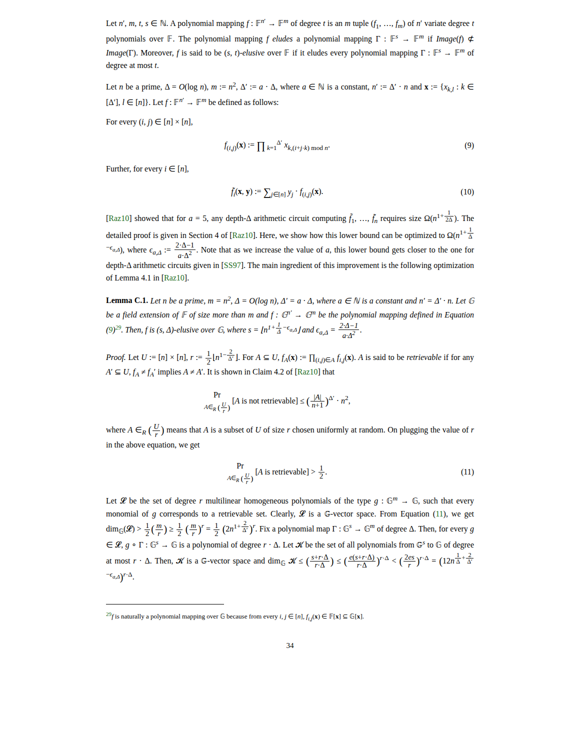Let n′, m, t, s ∈ ℕ. A polynomial mapping f : 𝔽n′ → 𝔽m of degree t is an m tuple (f1, …, fm) of n′ variate degree t polynomials over 𝔽. The polynomial mapping f eludes a polynomial mapping Γ : 𝔽s → 𝔽m if Image(f) ⊄ Image(Γ). Moreover, f is said to be (s, t)-elusive over 𝔽 if it eludes every polynomial mapping Γ : 𝔽s → 𝔽m of degree at most t.
Let n be a prime, Δ = O(log n), m := n2, Δ′ := a · Δ, where a ∈ ℕ is a constant, n′ := Δ′ · n and x := {xk,l : k ∈ [Δ′], l ∈ [n]}. Let f : 𝔽n′ → 𝔽m be defined as follows:
For every (i, j) ∈ [n] × [n],
f(i,j)(x) := ∏ k=1Δ′ xk,(i+j·k) mod n.
(9)
Further, for every i ∈ [n],
f̃i(x, y) := ∑j∈[n] yj · f(i,j)(x).
(10)
[Raz10] showed that for a = 5, any depth-Δ arithmetic circuit computing f̃1, …, f̃n requires size Ω(n1+12Δ). The detailed proof is given in Section 4 of [Raz10]. Here, we show how this lower bound can be optimized to Ω(n1+1 Δ−ϵa,Δ), where ϵa,Δ := 2·Δ−1 a·Δ2. Note that as we increase the value of a, this lower bound gets closer to the one for depth-Δ arithmetic circuits given in [SS97]. The main ingredient of this improvement is the following optimization of Lemma 4.1 in [Raz10].
Lemma C.1. Let n be a prime, m = n2, Δ = O(log n), Δ′ = a · Δ, where a ∈ ℕ is a constant and n′ = Δ′ · n. Let 𝔾 be a field extension of 𝔽 of size more than m and f : 𝔾n′ → 𝔾m be the polynomial mapping defined in Equation (9)29. Then, f is (s, Δ)-elusive over 𝔾, where s = ⌊n1+1 Δ−ϵa,Δ⌋ and ϵa,Δ = 2·Δ−1 a·Δ2.
Proof. Let U := [n] × [n], r := 12⌊n1−2 Δ′⌋. For A ⊆ U, fA(x) := ∏(i,j)∈A fi,j(x). A is said to be retrievable if for any A′ ⊆ U, fA ≠ fA′ implies A ≠ A′. It is shown in Claim 4.2 of [Raz10] that
Pr A∈R (Ur) [A is not retrievable] ≤ (|A|n+1)Δ′ · n2,
where A ∈R (Ur) means that A is a subset of U of size r chosen uniformly at random. On plugging the value of r in the above equation, we get
Pr A∈R (Ur) [A is retrievable] > 12.
(11)
Let 𝓛 be the set of degree r multilinear homogeneous polynomials of the type g : 𝔾m → 𝔾, such that every monomial of g corresponds to a retrievable set. Clearly, 𝓛 is a 𝔾-vector space. From Equation (11), we get dim𝔾(𝓛) > 12(mr) ≥ 12 (mr)r = 12 (2n1+2 Δ′)r. Fix a polynomial map Γ : 𝔾s → 𝔾m of degree Δ. Then, for every g ∈ 𝓛, g ∘ Γ : 𝔾s → 𝔾 is a polynomial of degree r · Δ. Let 𝓚 be the set of all polynomials from 𝔾s to 𝔾 of degree at most r · Δ. Then, 𝓚 is a 𝔾-vector space and dim𝔾 𝓚 ≤ (s+r·Δ r·Δ) ≤ (e(s+r·Δ) r·Δ)r·Δ < (2es r)r·Δ = (12n1 Δ+2 Δ′−ϵa,Δ)r·Δ.
29f is naturally a polynomial mapping over 𝔾 because from every i, j ∈ [n], fi,j(x) ∈ 𝔽[x] ⊆ 𝔾[x].
34